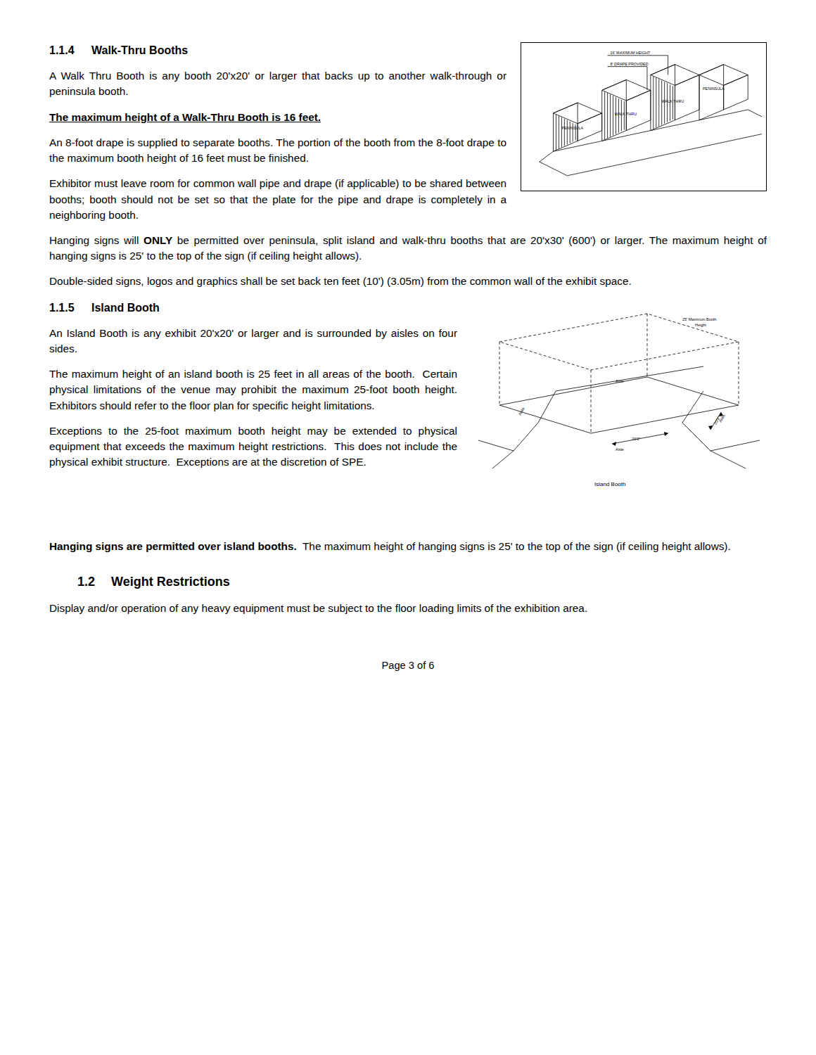16' MAXIMUM HEIGHT 8' DRAPE PROVIDED PENINSULA WALK THRU WALK THRU PENINSULA
1.1.4 Walk-Thru Booths
A Walk Thru Booth is any booth 20'x20' or larger that backs up to another walk-through or peninsula booth.
The maximum height of a Walk-Thru Booth is 16 feet.
An 8-foot drape is supplied to separate booths. The portion of the booth from the 8-foot drape to the maximum booth height of 16 feet must be finished.
Exhibitor must leave room for common wall pipe and drape (if applicable) to be shared between booths; booth should not be set so that the plate for the pipe and drape is completely in a neighboring booth.
Hanging signs will ONLY be permitted over peninsula, split island and walk-thru booths that are 20'x30' (600') or larger. The maximum height of hanging signs is 25' to the top of the sign (if ceiling height allows).
Double-sided signs, logos and graphics shall be set back ten feet (10') (3.05m) from the common wall of the exhibit space.
20'0" 20'0" 25' Maximum Booth Height Aisle Aisle Aisle Aisle Island Booth
1.1.5 Island Booth
An Island Booth is any exhibit 20'x20' or larger and is surrounded by aisles on four sides.
The maximum height of an island booth is 25 feet in all areas of the booth. Certain physical limitations of the venue may prohibit the maximum 25-foot booth height. Exhibitors should refer to the floor plan for specific height limitations.
Exceptions to the 25-foot maximum booth height may be extended to physical equipment that exceeds the maximum height restrictions. This does not include the physical exhibit structure. Exceptions are at the discretion of SPE.
Hanging signs are permitted over island booths. The maximum height of hanging signs is 25' to the top of the sign (if ceiling height allows).
1.2 Weight Restrictions
Display and/or operation of any heavy equipment must be subject to the floor loading limits of the exhibition area.
Page 3 of 6